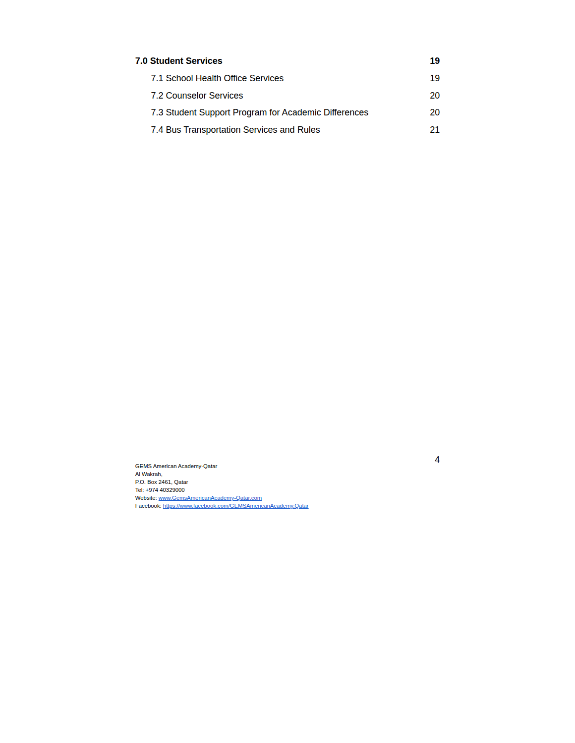| 7.0 Student Services | 19 |
| 7.1 School Health Office Services | 19 |
| 7.2 Counselor Services | 20 |
| 7.3 Student Support Program for Academic Differences | 20 |
| 7.4 Bus Transportation Services and Rules | 21 |
4
GEMS American Academy-Qatar
Al Wakrah,
P.O. Box 2461, Qatar
Tel: +974 40329000
Website: www.GemsAmericanAcademy-Qatar.com
Facebook: https://www.facebook.com/GEMSAmericanAcademy.Qatar